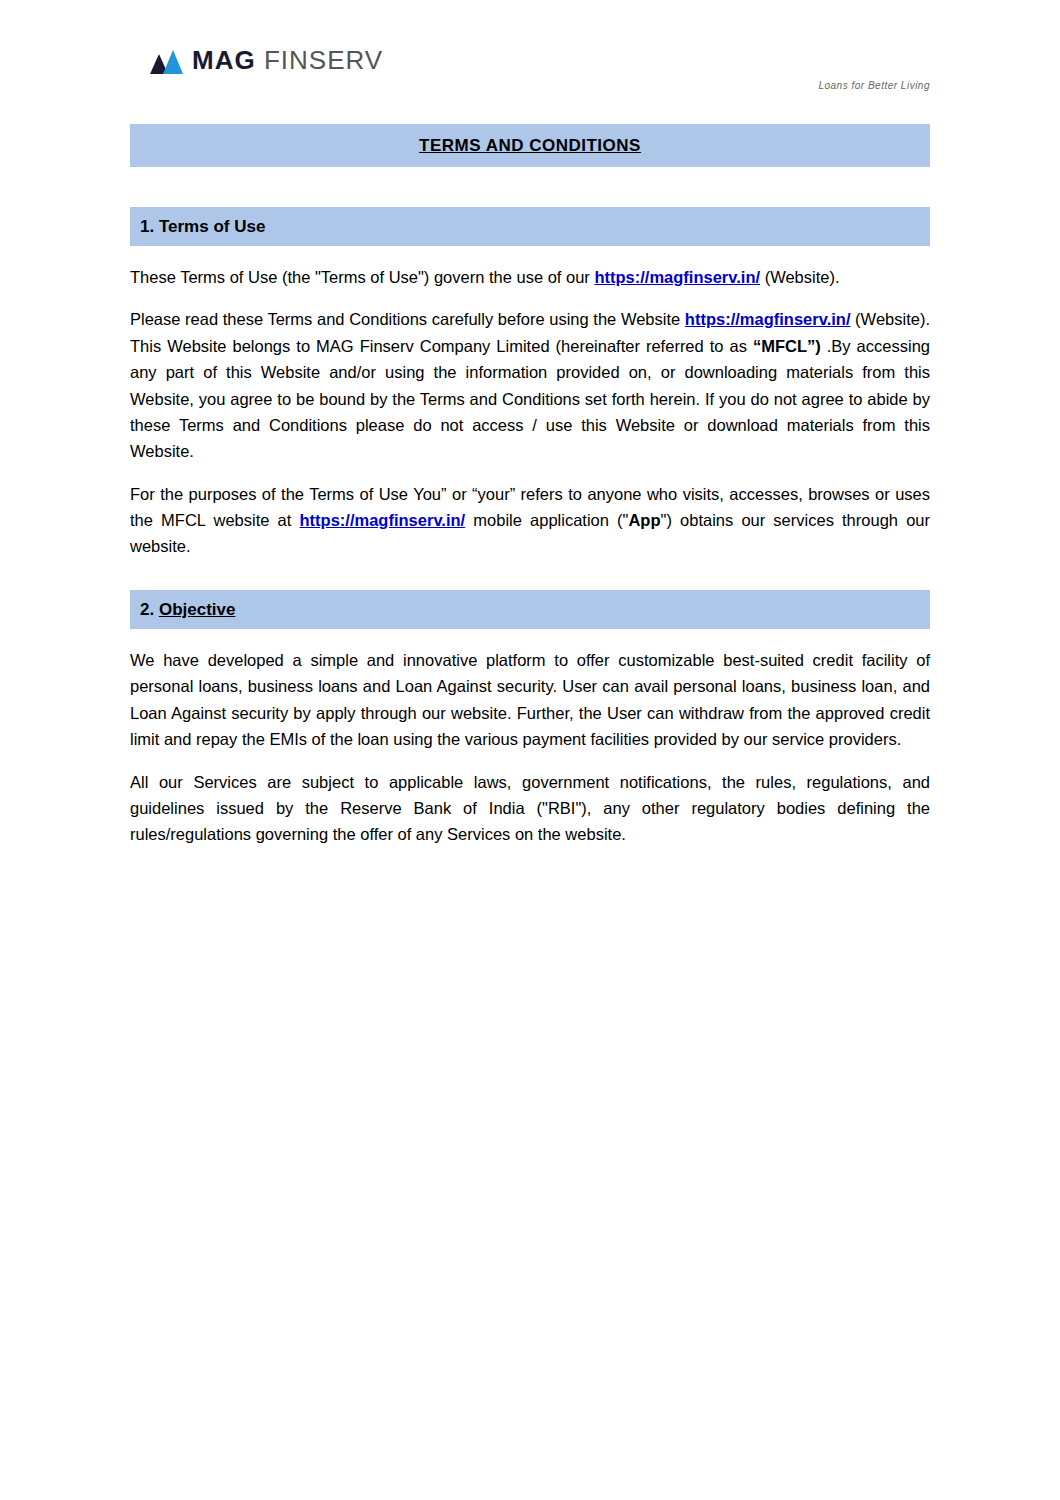MAG FINSERV
Loans for Better Living
TERMS AND CONDITIONS
1. Terms of Use
These Terms of Use (the "Terms of Use") govern the use of our https://magfinserv.in/ (Website).
Please read these Terms and Conditions carefully before using the Website https://magfinserv.in/ (Website). This Website belongs to MAG Finserv Company Limited (hereinafter referred to as “MFCL”) .By accessing any part of this Website and/or using the information provided on, or downloading materials from this Website, you agree to be bound by the Terms and Conditions set forth herein. If you do not agree to abide by these Terms and Conditions please do not access / use this Website or download materials from this Website.
For the purposes of the Terms of Use You” or “your” refers to anyone who visits, accesses, browses or uses the MFCL website at https://magfinserv.in/ mobile application ("App") obtains our services through our website.
2. Objective
We have developed a simple and innovative platform to offer customizable best-suited credit facility of personal loans, business loans and Loan Against security. User can avail personal loans, business loan, and Loan Against security by apply through our website. Further, the User can withdraw from the approved credit limit and repay the EMIs of the loan using the various payment facilities provided by our service providers.
All our Services are subject to applicable laws, government notifications, the rules, regulations, and guidelines issued by the Reserve Bank of India ("RBI"), any other regulatory bodies defining the rules/regulations governing the offer of any Services on the website.